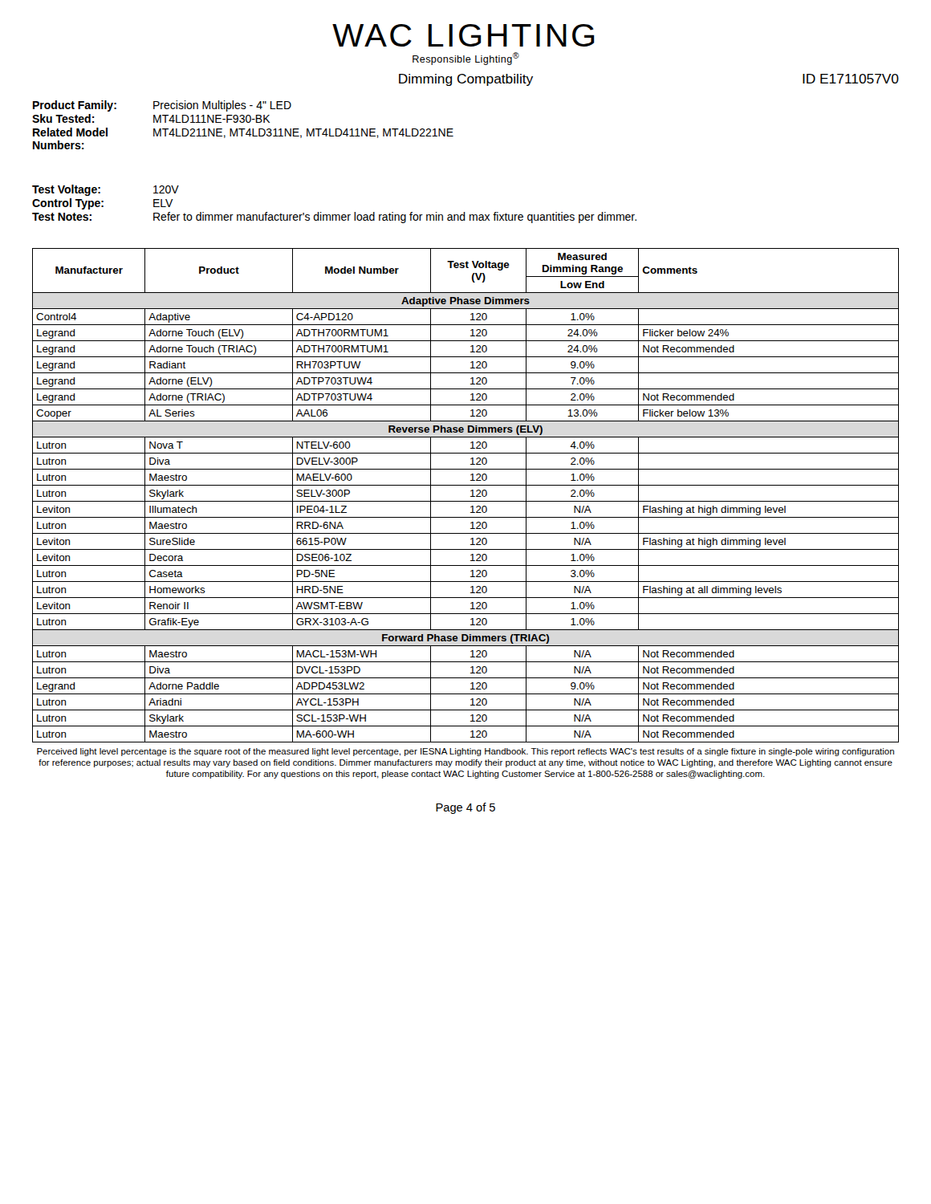WAC LIGHTING
Responsible Lighting®
Dimming Compatbility ID E1711057V0
| Product Family: | Precision Multiples - 4" LED |
| Sku Tested: | MT4LD111NE-F930-BK |
| Related Model Numbers: | MT4LD211NE, MT4LD311NE, MT4LD411NE, MT4LD221NE |
| Test Voltage: | 120V |
| Control Type: | ELV |
| Test Notes: | Refer to dimmer manufacturer's dimmer load rating for min and max fixture quantities per dimmer. |
| Manufacturer | Product | Model Number | Test Voltage (V) | Measured Dimming Range | Comments |
| --- | --- | --- | --- | --- | --- |
| Low End |
| Adaptive Phase Dimmers |
| Control4 | Adaptive | C4-APD120 | 120 | 1.0% | |
| Legrand | Adorne Touch (ELV) | ADTH700RMTUM1 | 120 | 24.0% | Flicker below 24% |
| Legrand | Adorne Touch (TRIAC) | ADTH700RMTUM1 | 120 | 24.0% | Not Recommended |
| Legrand | Radiant | RH703PTUW | 120 | 9.0% | |
| Legrand | Adorne (ELV) | ADTP703TUW4 | 120 | 7.0% | |
| Legrand | Adorne (TRIAC) | ADTP703TUW4 | 120 | 2.0% | Not Recommended |
| Cooper | AL Series | AAL06 | 120 | 13.0% | Flicker below 13% |
| Reverse Phase Dimmers (ELV) |
| Lutron | Nova T | NTELV-600 | 120 | 4.0% | |
| Lutron | Diva | DVELV-300P | 120 | 2.0% | |
| Lutron | Maestro | MAELV-600 | 120 | 1.0% | |
| Lutron | Skylark | SELV-300P | 120 | 2.0% | |
| Leviton | Illumatech | IPE04-1LZ | 120 | N/A | Flashing at high dimming level |
| Lutron | Maestro | RRD-6NA | 120 | 1.0% | |
| Leviton | SureSlide | 6615-P0W | 120 | N/A | Flashing at high dimming level |
| Leviton | Decora | DSE06-10Z | 120 | 1.0% | |
| Lutron | Caseta | PD-5NE | 120 | 3.0% | |
| Lutron | Homeworks | HRD-5NE | 120 | N/A | Flashing at all dimming levels |
| Leviton | Renoir II | AWSMT-EBW | 120 | 1.0% | |
| Lutron | Grafik-Eye | GRX-3103-A-G | 120 | 1.0% | |
| Forward Phase Dimmers (TRIAC) |
| Lutron | Maestro | MACL-153M-WH | 120 | N/A | Not Recommended |
| Lutron | Diva | DVCL-153PD | 120 | N/A | Not Recommended |
| Legrand | Adorne Paddle | ADPD453LW2 | 120 | 9.0% | Not Recommended |
| Lutron | Ariadni | AYCL-153PH | 120 | N/A | Not Recommended |
| Lutron | Skylark | SCL-153P-WH | 120 | N/A | Not Recommended |
| Lutron | Maestro | MA-600-WH | 120 | N/A | Not Recommended |
Perceived light level percentage is the square root of the measured light level percentage, per IESNA Lighting Handbook. This report reflects WAC's test results of a single fixture in single-pole wiring configuration for reference purposes; actual results may vary based on field conditions. Dimmer manufacturers may modify their product at any time, without notice to WAC Lighting, and therefore WAC Lighting cannot ensure future compatibility. For any questions on this report, please contact WAC Lighting Customer Service at 1-800-526-2588 or sales@waclighting.com.
Page 4 of 5